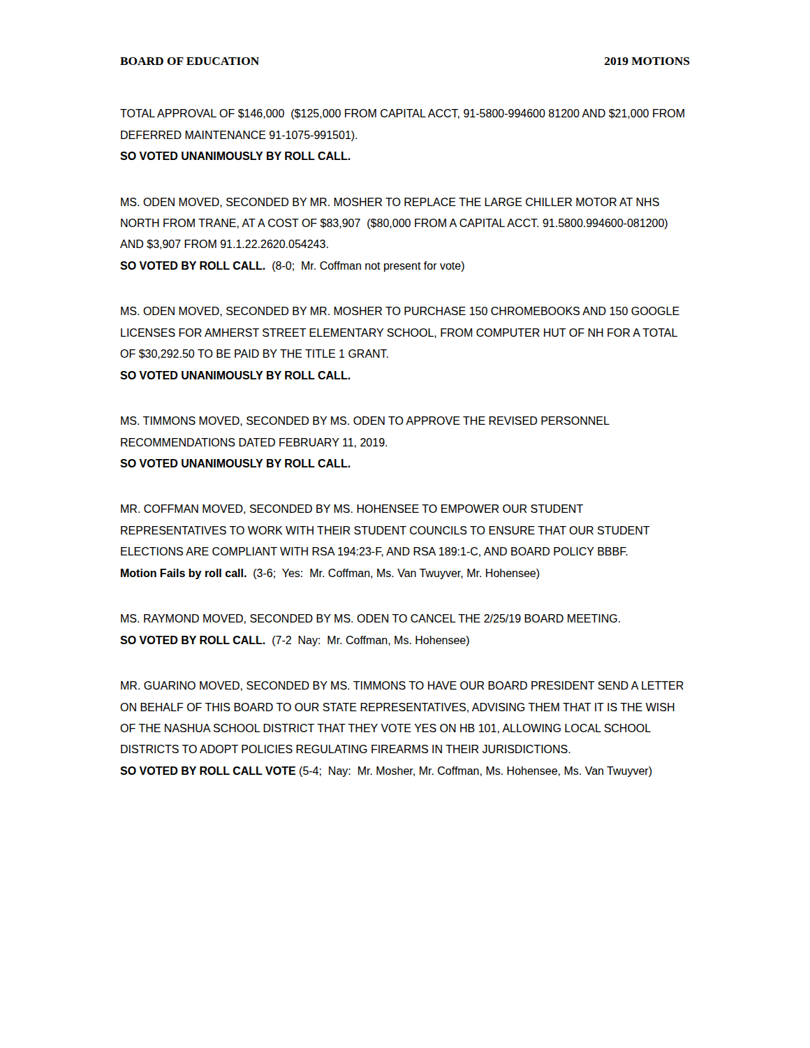BOARD OF EDUCATION 2019 MOTIONS
TOTAL APPROVAL OF $146,000 ($125,000 FROM CAPITAL ACCT, 91-5800-994600 81200 AND $21,000 FROM DEFERRED MAINTENANCE 91-1075-991501).
SO VOTED UNANIMOUSLY BY ROLL CALL.
MS. ODEN MOVED, SECONDED BY MR. MOSHER TO REPLACE THE LARGE CHILLER MOTOR AT NHS NORTH FROM TRANE, AT A COST OF $83,907 ($80,000 FROM A CAPITAL ACCT. 91.5800.994600-081200) AND $3,907 FROM 91.1.22.2620.054243.
SO VOTED BY ROLL CALL. (8-0; Mr. Coffman not present for vote)
MS. ODEN MOVED, SECONDED BY MR. MOSHER TO PURCHASE 150 CHROMEBOOKS AND 150 GOOGLE LICENSES FOR AMHERST STREET ELEMENTARY SCHOOL, FROM COMPUTER HUT OF NH FOR A TOTAL OF $30,292.50 TO BE PAID BY THE TITLE 1 GRANT.
SO VOTED UNANIMOUSLY BY ROLL CALL.
MS. TIMMONS MOVED, SECONDED BY MS. ODEN TO APPROVE THE REVISED PERSONNEL RECOMMENDATIONS DATED FEBRUARY 11, 2019.
SO VOTED UNANIMOUSLY BY ROLL CALL.
MR. COFFMAN MOVED, SECONDED BY MS. HOHENSEE TO EMPOWER OUR STUDENT REPRESENTATIVES TO WORK WITH THEIR STUDENT COUNCILS TO ENSURE THAT OUR STUDENT ELECTIONS ARE COMPLIANT WITH RSA 194:23-F, AND RSA 189:1-C, AND BOARD POLICY BBBF.
Motion Fails by roll call. (3-6; Yes: Mr. Coffman, Ms. Van Twuyver, Mr. Hohensee)
MS. RAYMOND MOVED, SECONDED BY MS. ODEN TO CANCEL THE 2/25/19 BOARD MEETING.
SO VOTED BY ROLL CALL. (7-2 Nay: Mr. Coffman, Ms. Hohensee)
MR. GUARINO MOVED, SECONDED BY MS. TIMMONS TO HAVE OUR BOARD PRESIDENT SEND A LETTER ON BEHALF OF THIS BOARD TO OUR STATE REPRESENTATIVES, ADVISING THEM THAT IT IS THE WISH OF THE NASHUA SCHOOL DISTRICT THAT THEY VOTE YES ON HB 101, ALLOWING LOCAL SCHOOL DISTRICTS TO ADOPT POLICIES REGULATING FIREARMS IN THEIR JURISDICTIONS.
SO VOTED BY ROLL CALL VOTE (5-4; Nay: Mr. Mosher, Mr. Coffman, Ms. Hohensee, Ms. Van Twuyver)